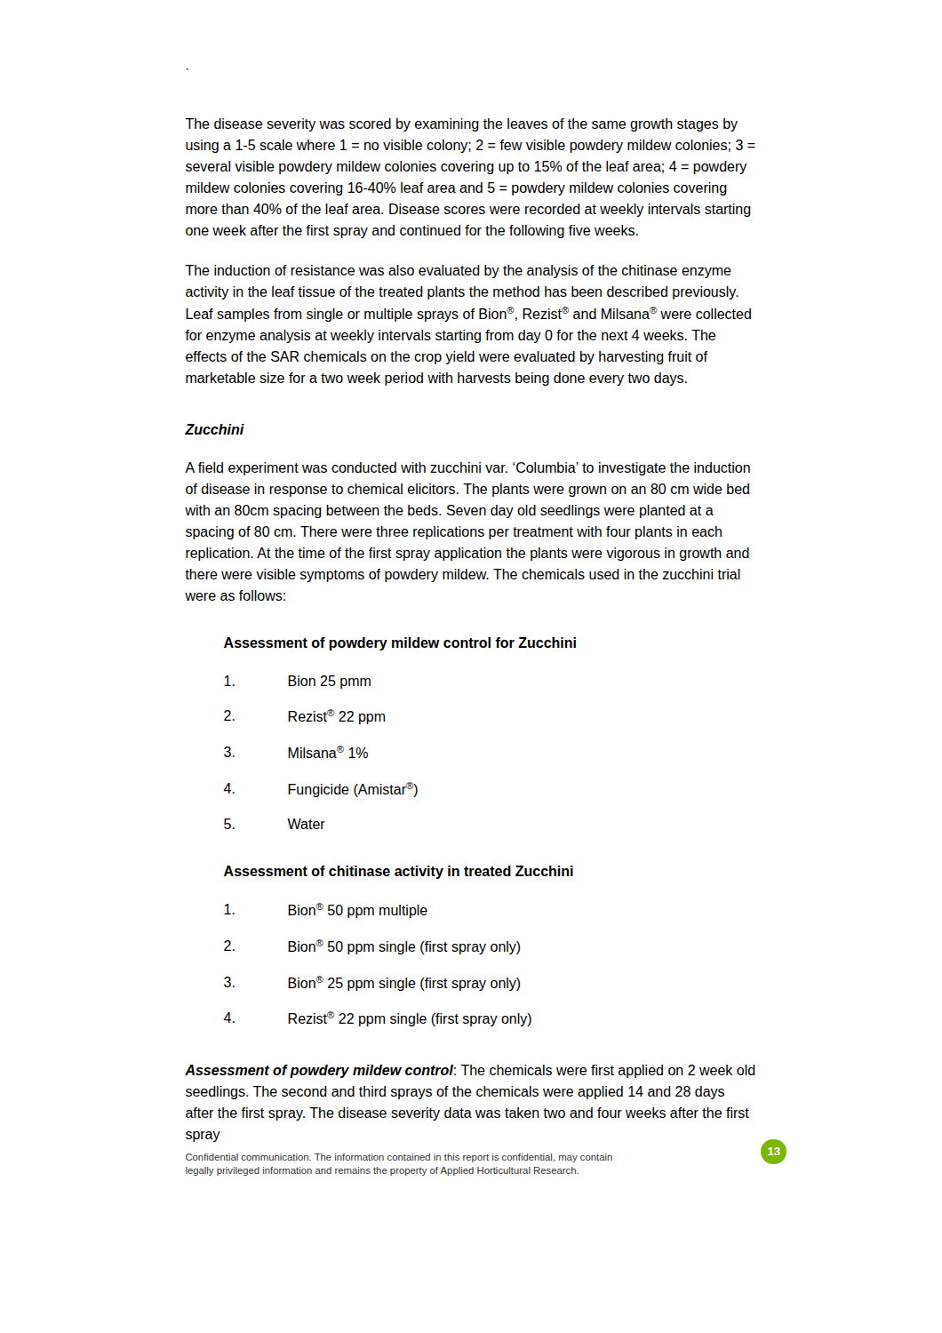`
The disease severity was scored by examining the leaves of the same growth stages by using a 1-5 scale where 1 = no visible colony; 2 = few visible powdery mildew colonies; 3 = several visible powdery mildew colonies covering up to 15% of the leaf area; 4 = powdery mildew colonies covering 16-40% leaf area and 5 = powdery mildew colonies covering more than 40% of the leaf area. Disease scores were recorded at weekly intervals starting one week after the first spray and continued for the following five weeks.
The induction of resistance was also evaluated by the analysis of the chitinase enzyme activity in the leaf tissue of the treated plants the method has been described previously. Leaf samples from single or multiple sprays of Bion®, Rezist® and Milsana® were collected for enzyme analysis at weekly intervals starting from day 0 for the next 4 weeks. The effects of the SAR chemicals on the crop yield were evaluated by harvesting fruit of marketable size for a two week period with harvests being done every two days.
Zucchini
A field experiment was conducted with zucchini var. ‘Columbia’ to investigate the induction of disease in response to chemical elicitors. The plants were grown on an 80 cm wide bed with an 80cm spacing between the beds. Seven day old seedlings were planted at a spacing of 80 cm. There were three replications per treatment with four plants in each replication. At the time of the first spray application the plants were vigorous in growth and there were visible symptoms of powdery mildew. The chemicals used in the zucchini trial were as follows:
Assessment of powdery mildew control for Zucchini
Bion 25 pmm
Rezist® 22 ppm
Milsana® 1%
Fungicide (Amistar®)
Water
Assessment of chitinase activity in treated Zucchini
Bion® 50 ppm multiple
Bion® 50 ppm single (first spray only)
Bion® 25 ppm single (first spray only)
Rezist® 22 ppm single (first spray only)
Assessment of powdery mildew control: The chemicals were first applied on 2 week old seedlings. The second and third sprays of the chemicals were applied 14 and 28 days after the first spray. The disease severity data was taken two and four weeks after the first spray
Confidential communication. The information contained in this report is confidential, may contain
legally privileged information and remains the property of Applied Horticultural Research.
13